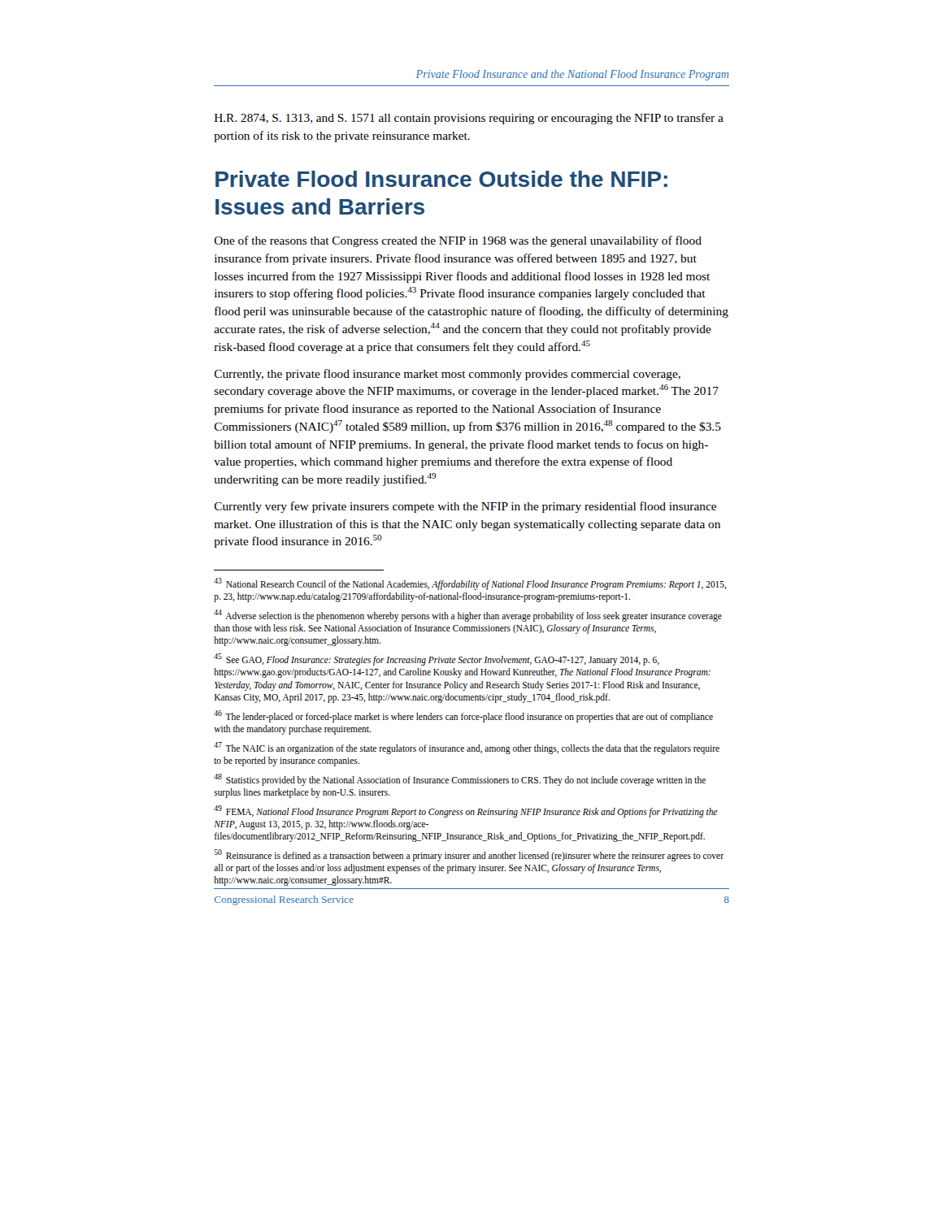Private Flood Insurance and the National Flood Insurance Program
H.R. 2874, S. 1313, and S. 1571 all contain provisions requiring or encouraging the NFIP to transfer a portion of its risk to the private reinsurance market.
Private Flood Insurance Outside the NFIP: Issues and Barriers
One of the reasons that Congress created the NFIP in 1968 was the general unavailability of flood insurance from private insurers. Private flood insurance was offered between 1895 and 1927, but losses incurred from the 1927 Mississippi River floods and additional flood losses in 1928 led most insurers to stop offering flood policies.43 Private flood insurance companies largely concluded that flood peril was uninsurable because of the catastrophic nature of flooding, the difficulty of determining accurate rates, the risk of adverse selection,44 and the concern that they could not profitably provide risk-based flood coverage at a price that consumers felt they could afford.45
Currently, the private flood insurance market most commonly provides commercial coverage, secondary coverage above the NFIP maximums, or coverage in the lender-placed market.46 The 2017 premiums for private flood insurance as reported to the National Association of Insurance Commissioners (NAIC)47 totaled $589 million, up from $376 million in 2016,48 compared to the $3.5 billion total amount of NFIP premiums. In general, the private flood market tends to focus on high-value properties, which command higher premiums and therefore the extra expense of flood underwriting can be more readily justified.49
Currently very few private insurers compete with the NFIP in the primary residential flood insurance market. One illustration of this is that the NAIC only began systematically collecting separate data on private flood insurance in 2016.50
43 National Research Council of the National Academies, Affordability of National Flood Insurance Program Premiums: Report 1, 2015, p. 23, http://www.nap.edu/catalog/21709/affordability-of-national-flood-insurance-program-premiums-report-1.
44 Adverse selection is the phenomenon whereby persons with a higher than average probability of loss seek greater insurance coverage than those with less risk. See National Association of Insurance Commissioners (NAIC), Glossary of Insurance Terms, http://www.naic.org/consumer_glossary.htm.
45 See GAO, Flood Insurance: Strategies for Increasing Private Sector Involvement, GAO-47-127, January 2014, p. 6, https://www.gao.gov/products/GAO-14-127, and Caroline Kousky and Howard Kunreuther, The National Flood Insurance Program: Yesterday, Today and Tomorrow, NAIC, Center for Insurance Policy and Research Study Series 2017-1: Flood Risk and Insurance, Kansas City, MO, April 2017, pp. 23-45, http://www.naic.org/documents/cipr_study_1704_flood_risk.pdf.
46 The lender-placed or forced-place market is where lenders can force-place flood insurance on properties that are out of compliance with the mandatory purchase requirement.
47 The NAIC is an organization of the state regulators of insurance and, among other things, collects the data that the regulators require to be reported by insurance companies.
48 Statistics provided by the National Association of Insurance Commissioners to CRS. They do not include coverage written in the surplus lines marketplace by non-U.S. insurers.
49 FEMA, National Flood Insurance Program Report to Congress on Reinsuring NFIP Insurance Risk and Options for Privatizing the NFIP, August 13, 2015, p. 32, http://www.floods.org/ace-files/documentlibrary/2012_NFIP_Reform/Reinsuring_NFIP_Insurance_Risk_and_Options_for_Privatizing_the_NFIP_Report.pdf.
50 Reinsurance is defined as a transaction between a primary insurer and another licensed (re)insurer where the reinsurer agrees to cover all or part of the losses and/or loss adjustment expenses of the primary insurer. See NAIC, Glossary of Insurance Terms, http://www.naic.org/consumer_glossary.htm#R.
Congressional Research Service 8